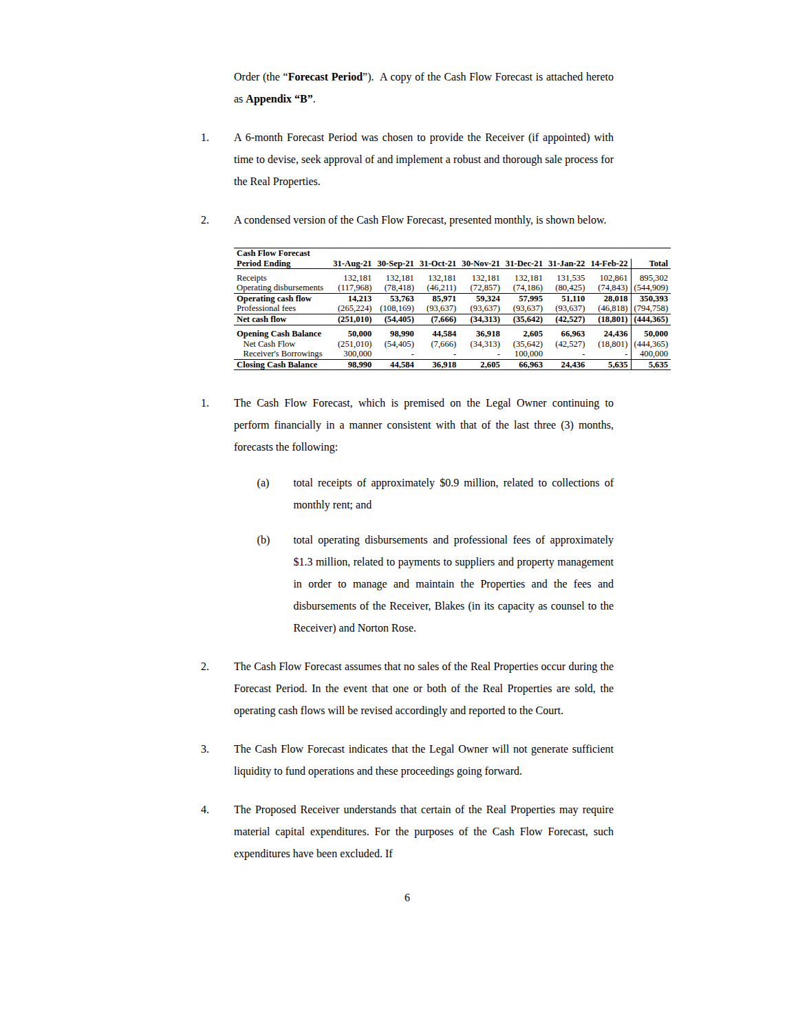Order (the “Forecast Period”). A copy of the Cash Flow Forecast is attached hereto as Appendix “B”.
A 6-month Forecast Period was chosen to provide the Receiver (if appointed) with time to devise, seek approval of and implement a robust and thorough sale process for the Real Properties.
A condensed version of the Cash Flow Forecast, presented monthly, is shown below.
| Cash Flow Forecast |
| --- |
| Period Ending | 31-Aug-21 | 30-Sep-21 | 31-Oct-21 | 30-Nov-21 | 31-Dec-21 | 31-Jan-22 | 14-Feb-22 | Total |
| Receipts | 132,181 | 132,181 | 132,181 | 132,181 | 132,181 | 131,535 | 102,861 | 895,302 |
| Operating disbursements | (117,968) | (78,418) | (46,211) | (72,857) | (74,186) | (80,425) | (74,843) | (544,909) |
| Operating cash flow | 14,213 | 53,763 | 85,971 | 59,324 | 57,995 | 51,110 | 28,018 | 350,393 |
| Professional fees | (265,224) | (108,169) | (93,637) | (93,637) | (93,637) | (93,637) | (46,818) | (794,758) |
| Net cash flow | (251,010) | (54,405) | (7,666) | (34,313) | (35,642) | (42,527) | (18,801) | (444,365) |
| Opening Cash Balance | 50,000 | 98,990 | 44,584 | 36,918 | 2,605 | 66,963 | 24,436 | 50,000 |
| Net Cash Flow | (251,010) | (54,405) | (7,666) | (34,313) | (35,642) | (42,527) | (18,801) | (444,365) |
| Receiver's Borrowings | 300,000 | - | - | - | 100,000 | - | - | 400,000 |
| Closing Cash Balance | 98,990 | 44,584 | 36,918 | 2,605 | 66,963 | 24,436 | 5,635 | 5,635 |
The Cash Flow Forecast, which is premised on the Legal Owner continuing to perform financially in a manner consistent with that of the last three (3) months, forecasts the following:
total receipts of approximately $0.9 million, related to collections of monthly rent; and
total operating disbursements and professional fees of approximately $1.3 million, related to payments to suppliers and property management in order to manage and maintain the Properties and the fees and disbursements of the Receiver, Blakes (in its capacity as counsel to the Receiver) and Norton Rose.
The Cash Flow Forecast assumes that no sales of the Real Properties occur during the Forecast Period. In the event that one or both of the Real Properties are sold, the operating cash flows will be revised accordingly and reported to the Court.
The Cash Flow Forecast indicates that the Legal Owner will not generate sufficient liquidity to fund operations and these proceedings going forward.
The Proposed Receiver understands that certain of the Real Properties may require material capital expenditures. For the purposes of the Cash Flow Forecast, such expenditures have been excluded. If
6